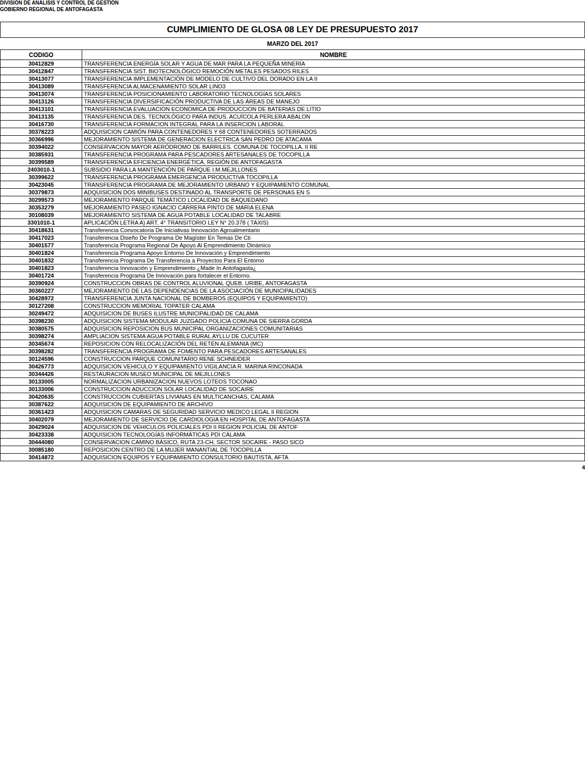DIVISIÓN DE ANÁLISIS Y CONTROL DE GESTIÓN
GOBIERNO REGIONAL DE ANTOFAGASTA
CUMPLIMIENTO DE GLOSA 08 LEY DE PRESUPUESTO 2017
MARZO DEL 2017
| CODIGO | NOMBRE |
| --- | --- |
| 30412829 | TRANSFERENCIA ENERGÍA SOLAR Y AGUA DE MAR PARA LA PEQUEÑA MINERÍA |
| 30412847 | TRANSFERENCIA SIST. BIOTECNOLÓGICO REMOCIÓN METALES PESADOS RILES |
| 30413077 | TRANSFERENCIA IMPLEMENTACIÓN DE MODELO DE CULTIVO DEL DORADO EN LA II |
| 30413089 | TRANSFERENCIA ALMACENAMIENTO SOLAR LINO3 |
| 30413074 | TRANSFERENCIA POSICIONAMIENTO LABORATORIO TECNOLOGÍAS SOLARES |
| 30413126 | TRANSFERENCIA DIVERSIFICACIÓN PRODUCTIVA DE LAS ÁREAS DE MANEJO |
| 30413101 | TRANSFERENCIA EVALUACION ECONOMICA DE PRODUCCION DE BATERIAS DE LITIO |
| 30413135 | TRANSFERENCIA DES. TECNOLÓGICO PARA INDUS. ACUÍCOLA PERLERA ABALON |
| 30416730 | TRANSFERENCIA FORMACION INTEGRAL PARA LA INSERCION LABORAL |
| 30378223 | ADQUISICION CAMIÓN PARA CONTENEDORES Y 68 CONTENEDORES SOTERRADOS |
| 30366996 | MEJORAMIENTO SISTEMA DE GENERACION ELECTRICA SAN PEDRO DE ATACAMA |
| 30394022 | CONSERVACION MAYOR AERÓDROMO DE BARRILES. COMUNA DE TOCOPILLA. II RE |
| 30385931 | TRANSFERENCIA PROGRAMA PARA PESCADORES ARTESANALES DE TOCOPILLA |
| 30399589 | TRANSFERENCIA EFICIENCIA ENERGÉTICA, REGIÓN DE ANTOFAGASTA |
| 2403010-1 | SUBSIDIO PARA LA MANTENCIÓN DE PARQUE I.M.MEJILLONES |
| 30399622 | TRANSFERENCIA PROGRAMA EMERGENCIA PRODUCTIVA TOCOPILLA |
| 30423045 | TRANSFERENCIA PROGRAMA DE MEJORAMIENTO URBANO Y EQUIPAMIENTO COMUNAL |
| 30379873 | ADQUISICION DOS MINIBUSES DESTINADO AL TRANSPORTE DE PERSONAS EN S |
| 30299573 | MEJORAMIENTO PARQUE TEMÁTICO LOCALIDAD DE BAQUEDANO |
| 30353279 | MEJORAMIENTO PASEO IGNACIO CARRERA PINTO DE MARIA ELENA |
| 30108039 | MEJORAMIENTO SISTEMA DE AGUA POTABLE LOCALIDAD DE TALABRE |
| 3301010-1 | APLICACIÓN LETRA A) ART. 4° TRANSITORIO LEY N° 20.378 ( TAXIS) |
| 30418631 | Transferencia Convocatoria De Iniciativas Innovación Agroalimentario |
| 30417023 | Transferencia Diseño De Programa De Magíster En Temas De Cti |
| 30401577 | Transferencia Programa Regional De Apoyo Al Emprendimiento Dinámico |
| 30401824 | Transferencia Programa Apoyo Entorno De Innovación y Emprendimiento |
| 30401832 | Transferencia Programa De Transferencia a Proyectos Para El Entorno |
| 30401823 | Transferencia Innovación y Emprendimiento ¿Made In Antofagasta¿ |
| 30401724 | Transferencia Programa De Innovación para fortalecer el Entorno. |
| 30390924 | CONSTRUCCION OBRAS DE CONTROL ALUVIONAL QUEB. URIBE, ANTOFAGASTA |
| 30360227 | MEJORAMIENTO DE LAS DEPENDENCIAS DE LA ASOCIACIÓN DE MUNICIPALIDADES |
| 30428972 | TRANSFERENCIA JUNTA NACIONAL DE BOMBEROS (EQUIPOS Y EQUIPAMIENTO) |
| 30127208 | CONSTRUCCION MEMORIAL TOPATER CALAMA |
| 30249472 | ADQUISICION DE BUSES ILUSTRE MUNICIPALIDAD DE CALAMA |
| 30398230 | ADQUISICION SISTEMA MODULAR JUZGADO POLICIA COMUNA DE SIERRA GORDA |
| 30380575 | ADQUISICION REPOSICION BUS MUNICIPAL ORGANIZACIONES COMUNITARIAS |
| 30398274 | AMPLIACION SISTEMA AGUA POTABLE RURAL AYLLU DE CUCUTER |
| 30345674 | REPOSICION CON RELOCALIZACIÓN DEL RETÉN ALEMANIA (MC) |
| 30398282 | TRANSFERENCIA PROGRAMA DE FOMENTO PARA PESCADORES ARTESANALES |
| 30124596 | CONSTRUCCION PARQUE COMUNITARIO RENE SCHNEIDER |
| 30426773 | ADQUISICION VEHICULO Y EQUIPAMIENTO VIGILANCIA R. MARINA RINCONADA |
| 30344426 | RESTAURACION MUSEO MUNICIPAL DE MEJILLONES |
| 30133005 | NORMALIZACION URBANIZACION NUEVOS LOTEOS TOCONAO |
| 30133006 | CONSTRUCCION ADUCCION SOLAR LOCALIDAD DE SOCAIRE |
| 30420635 | CONSTRUCCION CUBIERTAS LIVIANAS EN MULTICANCHAS, CALAMA |
| 30387622 | ADQUISICION DE EQUIPAMIENTO DE ARCHIVO |
| 30361423 | ADQUISICION CAMARAS DE SEGURIDAD SERVICIO MEDICO LEGAL II REGION |
| 30402079 | MEJORAMIENTO DE SERVICIO DE CARDIOLOGIA EN HOSPITAL DE ANTOFAGASTA |
| 30429024 | ADQUISICION DE VEHICULOS POLICIALES PDI II REGION POLICIAL DE ANTOF |
| 30423338 | ADQUISICION TECNOLOGÍAS INFORMÁTICAS PDI CALAMA |
| 30444080 | CONSERVACION CAMINO BÁSICO, RUTA 23-CH, SECTOR SOCAIRE - PASO SICO |
| 30085180 | REPOSICION CENTRO DE LA MUJER MANANTIAL DE TOCOPILLA |
| 30414872 | ADQUISICION EQUIPOS Y EQUIPAMIENTO CONSULTORIO BAUTISTA, AFTA |
4